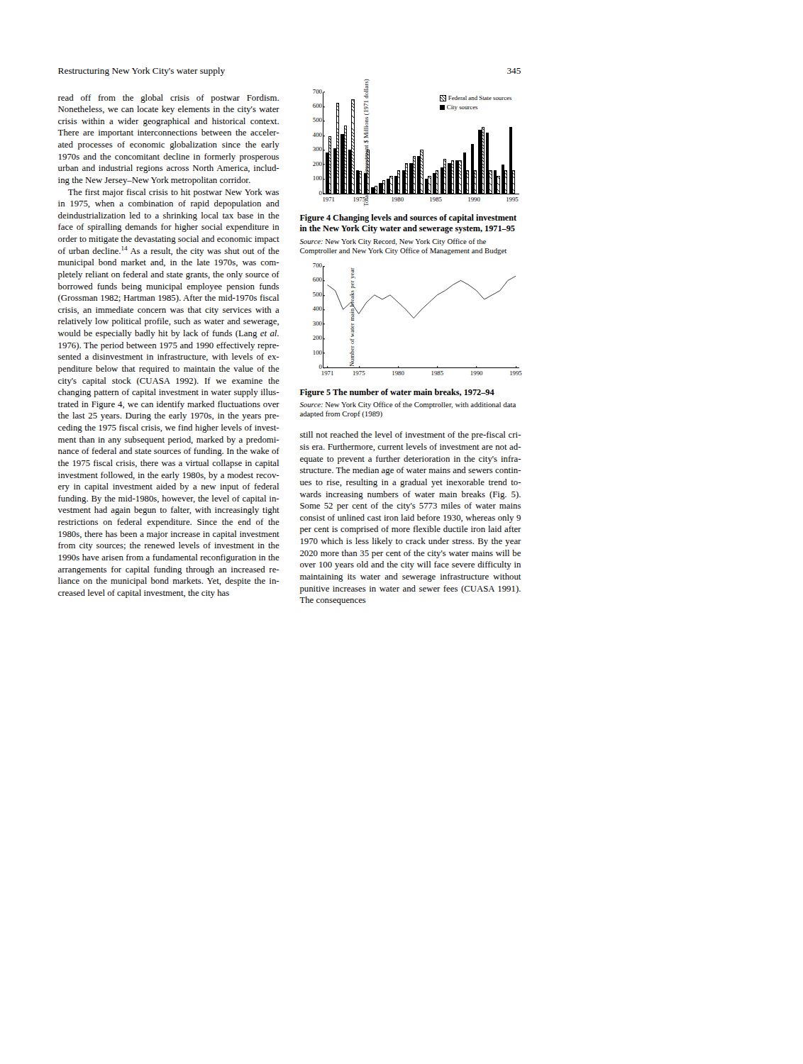Restructuring New York City's water supply
345
read off from the global crisis of postwar Fordism. Nonetheless, we can locate key elements in the city's water crisis within a wider geographical and historical context. There are important interconnections between the accelerated processes of economic globalization since the early 1970s and the concomitant decline in formerly prosperous urban and industrial regions across North America, including the New Jersey–New York metropolitan corridor.
The first major fiscal crisis to hit postwar New York was in 1975, when a combination of rapid depopulation and deindustrialization led to a shrinking local tax base in the face of spiralling demands for higher social expenditure in order to mitigate the devastating social and economic impact of urban decline.14 As a result, the city was shut out of the municipal bond market and, in the late 1970s, was completely reliant on federal and state grants, the only source of borrowed funds being municipal employee pension funds (Grossman 1982; Hartman 1985). After the mid-1970s fiscal crisis, an immediate concern was that city services with a relatively low political profile, such as water and sewerage, would be especially badly hit by lack of funds (Lang et al. 1976). The period between 1975 and 1990 effectively represented a disinvestment in infrastructure, with levels of expenditure below that required to maintain the value of the city's capital stock (CUASA 1992). If we examine the changing pattern of capital investment in water supply illustrated in Figure 4, we can identify marked fluctuations over the last 25 years. During the early 1970s, in the years preceding the 1975 fiscal crisis, we find higher levels of investment than in any subsequent period, marked by a predominance of federal and state sources of funding. In the wake of the 1975 fiscal crisis, there was a virtual collapse in capital investment followed, in the early 1980s, by a modest recovery in capital investment aided by a new input of federal funding. By the mid-1980s, however, the level of capital investment had again begun to falter, with increasingly tight restrictions on federal expenditure. Since the end of the 1980s, there has been a major increase in capital investment from city sources; the renewed levels of investment in the 1990s have arisen from a fundamental reconfiguration in the arrangements for capital funding through an increased reliance on the municipal bond markets. Yet, despite the increased level of capital investment, the city has
Total annual investment $ Millions (1971 dollars)
0
100
200
300
400
500
600
700
Federal and State sources
City sources
1971
1975
1980
1985
1990
1995
Figure 4 Changing levels and sources of capital investment in the New York City water and sewerage system, 1971–95
Source: New York City Record, New York City Office of the Comptroller and New York City Office of Management and Budget
Number of water main breaks per year
0
100
200
300
400
500
600
700
1971
1975
1980
1985
1990
1995
Figure 5 The number of water main breaks, 1972–94
Source: New York City Office of the Comptroller, with additional data adapted from Cropf (1989)
still not reached the level of investment of the pre-fiscal crisis era. Furthermore, current levels of investment are not adequate to prevent a further deterioration in the city's infrastructure. The median age of water mains and sewers continues to rise, resulting in a gradual yet inexorable trend towards increasing numbers of water main breaks (Fig. 5). Some 52 per cent of the city's 5773 miles of water mains consist of unlined cast iron laid before 1930, whereas only 9 per cent is comprised of more flexible ductile iron laid after 1970 which is less likely to crack under stress. By the year 2020 more than 35 per cent of the city's water mains will be over 100 years old and the city will face severe difficulty in maintaining its water and sewerage infrastructure without punitive increases in water and sewer fees (CUASA 1991). The consequences